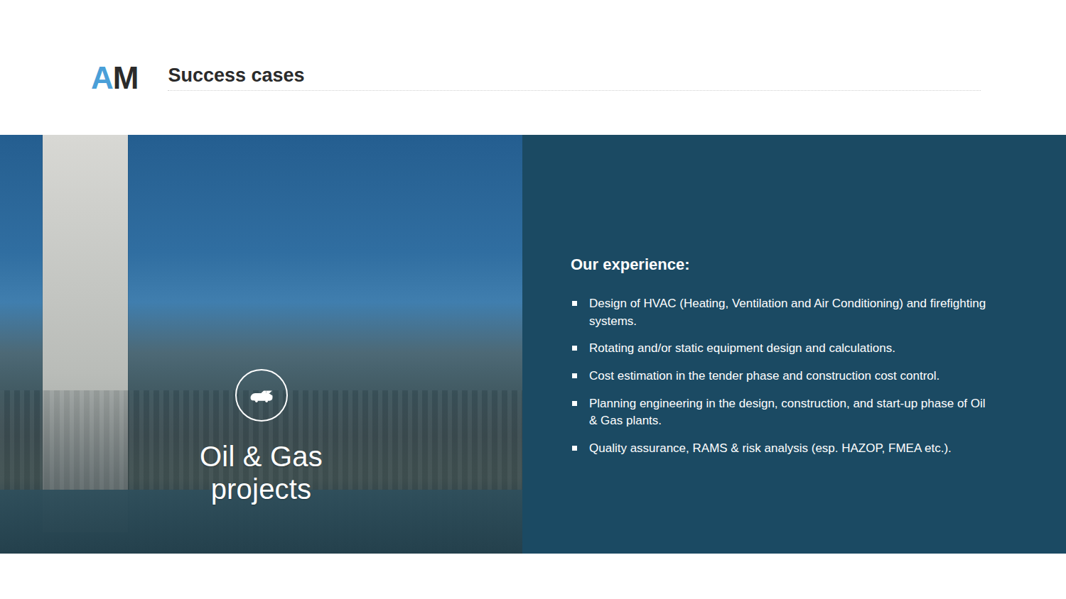AM
Success cases
Oil & Gas projects
Our experience:
Design of HVAC (Heating, Ventilation and Air Conditioning) and firefighting systems.
Rotating and/or static equipment design and calculations.
Cost estimation in the tender phase and construction cost control.
Planning engineering in the design, construction, and start-up phase of Oil & Gas plants.
Quality assurance, RAMS & risk analysis (esp. HAZOP, FMEA etc.).